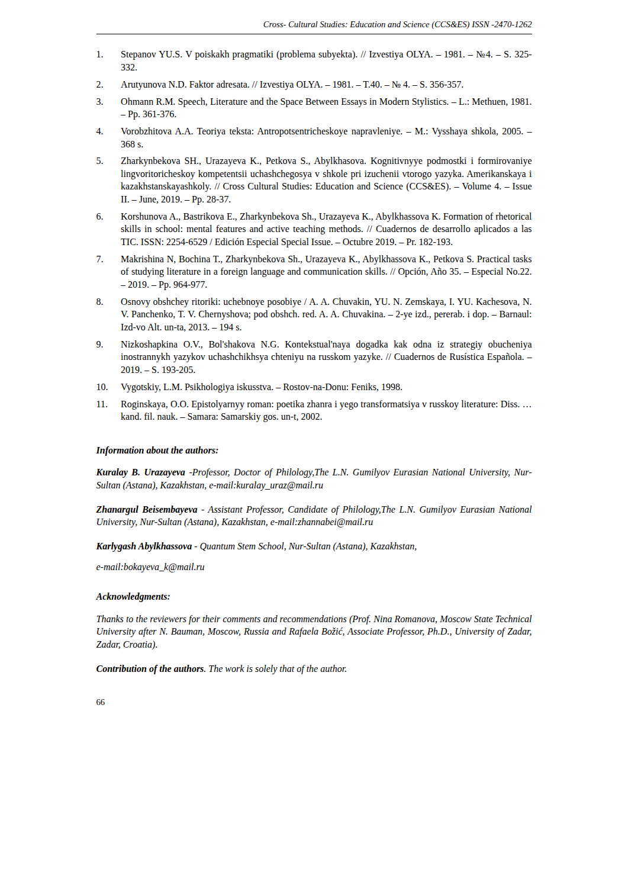Cross- Cultural Studies: Education and Science (CCS&ES) ISSN -2470-1262
Stepanov YU.S. V poiskakh pragmatiki (problema subyekta). // Izvestiya OLYA. – 1981. – №4. – S. 325-332.
Arutyunova N.D. Faktor adresata. // Izvestiya OLYA. – 1981. – T.40. – № 4. – S. 356-357.
Ohmann R.M. Speech, Literature and the Space Between Essays in Modern Stylistics. – L.: Methuen, 1981. – Pp. 361-376.
Vorobzhitova A.A. Teoriya teksta: Antropotsentricheskoye napravleniye. – M.: Vysshaya shkola, 2005. – 368 s.
Zharkynbekova SH., Urazayeva K., Petkova S., Abylkhasova. Kognitivnyye podmostki i formirovaniye lingvoritoricheskoy kompetentsii uchashchegosya v shkole pri izuchenii vtorogo yazyka. Amerikanskaya i kazakhstanskayashkoly. // Cross Cultural Studies: Education and Science (CCS&ES). – Volume 4. – Issue II. – June, 2019. – Pp. 28-37.
Korshunova A., Bastrikova E., Zharkynbekova Sh., Urazayeva K., Abylkhassova K. Formation of rhetorical skills in school: mental features and active teaching methods. // Cuadernos de desarrollo aplicados a las TIC. ISSN: 2254-6529 / Edición Especial Special Issue. – Octubre 2019. – Pr. 182-193.
Makrishina N, Bochina T., Zharkynbekova Sh., Urazayeva K., Abylkhassova K., Petkova S. Practical tasks of studying literature in a foreign language and communication skills. // Opción, Año 35. – Especial No.22. – 2019. – Pp. 964-977.
Osnovy obshchey ritoriki: uchebnoye posobiye / A. A. Chuvakin, YU. N. Zemskaya, I. YU. Kachesova, N. V. Panchenko, T. V. Chernyshova; pod obshch. red. A. A. Chuvakina. – 2-ye izd., pererab. i dop. – Barnaul: Izd-vo Alt. un-ta, 2013. – 194 s.
Nizkoshapkina O.V., Bol'shakova N.G. Kontekstual'naya dogadka kak odna iz strategiy obucheniya inostrannykh yazykov uchashchikhsya chteniyu na russkom yazyke. // Cuadernos de Rusística Española. – 2019. – S. 193-205.
Vygotskiy, L.M. Psikhologiya iskusstva. – Rostov-na-Donu: Feniks, 1998.
Roginskaya, O.O. Epistolyarnyy roman: poetika zhanra i yego transformatsiya v russkoy literature: Diss. … kand. fil. nauk. – Samara: Samarskiy gos. un-t, 2002.
Information about the authors:
Kuralay B. Urazayeva -Professor, Doctor of Philology,The L.N. Gumilyov Eurasian National University, Nur-Sultan (Astana), Kazakhstan, e-mail:kuralay_uraz@mail.ru
Zhanargul Beisembayeva - Assistant Professor, Candidate of Philology,The L.N. Gumilyov Eurasian National University, Nur-Sultan (Astana), Kazakhstan, e-mail:zhannabei@mail.ru
Karlygash Abylkhassova - Quantum Stem School, Nur-Sultan (Astana), Kazakhstan, e-mail:bokayeva_k@mail.ru
Acknowledgments:
Thanks to the reviewers for their comments and recommendations (Prof. Nina Romanova, Moscow State Technical University after N. Bauman, Moscow, Russia and Rafaela Božić, Associate Professor, Ph.D., University of Zadar, Zadar, Croatia).
Contribution of the authors. The work is solely that of the author.
66